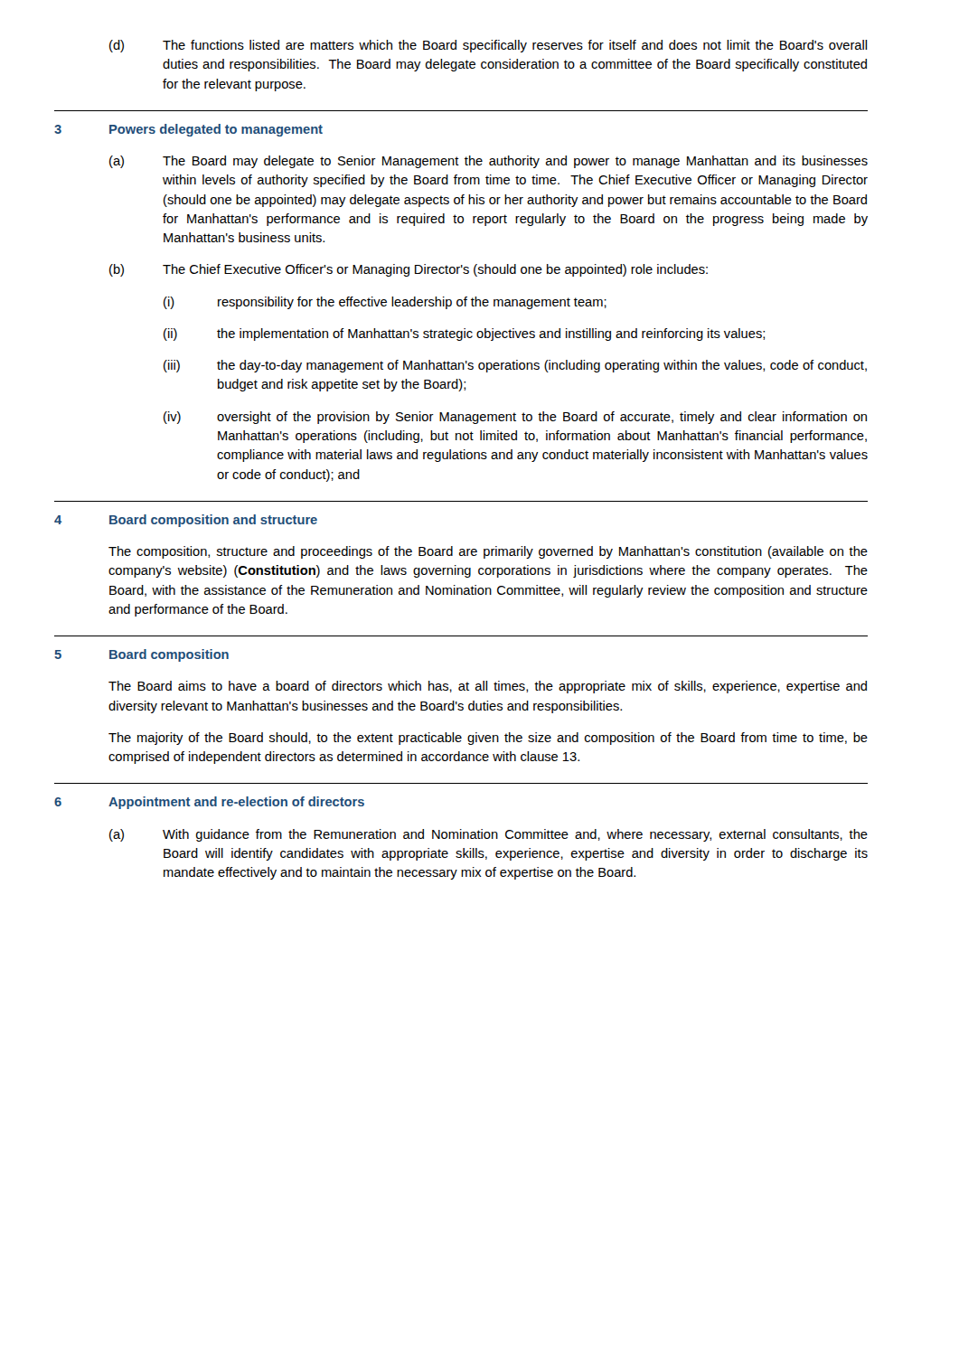(d)
The functions listed are matters which the Board specifically reserves for itself and does not limit the Board's overall duties and responsibilities. The Board may delegate consideration to a committee of the Board specifically constituted for the relevant purpose.
3 Powers delegated to management
(a)
The Board may delegate to Senior Management the authority and power to manage Manhattan and its businesses within levels of authority specified by the Board from time to time. The Chief Executive Officer or Managing Director (should one be appointed) may delegate aspects of his or her authority and power but remains accountable to the Board for Manhattan's performance and is required to report regularly to the Board on the progress being made by Manhattan's business units.
(b)
The Chief Executive Officer's or Managing Director's (should one be appointed) role includes:
(i)
responsibility for the effective leadership of the management team;
(ii)
the implementation of Manhattan's strategic objectives and instilling and reinforcing its values;
(iii)
the day-to-day management of Manhattan's operations (including operating within the values, code of conduct, budget and risk appetite set by the Board);
(iv)
oversight of the provision by Senior Management to the Board of accurate, timely and clear information on Manhattan's operations (including, but not limited to, information about Manhattan's financial performance, compliance with material laws and regulations and any conduct materially inconsistent with Manhattan's values or code of conduct); and
4 Board composition and structure
The composition, structure and proceedings of the Board are primarily governed by Manhattan's constitution (available on the company's website) (Constitution) and the laws governing corporations in jurisdictions where the company operates. The Board, with the assistance of the Remuneration and Nomination Committee, will regularly review the composition and structure and performance of the Board.
5 Board composition
The Board aims to have a board of directors which has, at all times, the appropriate mix of skills, experience, expertise and diversity relevant to Manhattan's businesses and the Board's duties and responsibilities.
The majority of the Board should, to the extent practicable given the size and composition of the Board from time to time, be comprised of independent directors as determined in accordance with clause 13.
6 Appointment and re-election of directors
(a)
With guidance from the Remuneration and Nomination Committee and, where necessary, external consultants, the Board will identify candidates with appropriate skills, experience, expertise and diversity in order to discharge its mandate effectively and to maintain the necessary mix of expertise on the Board.